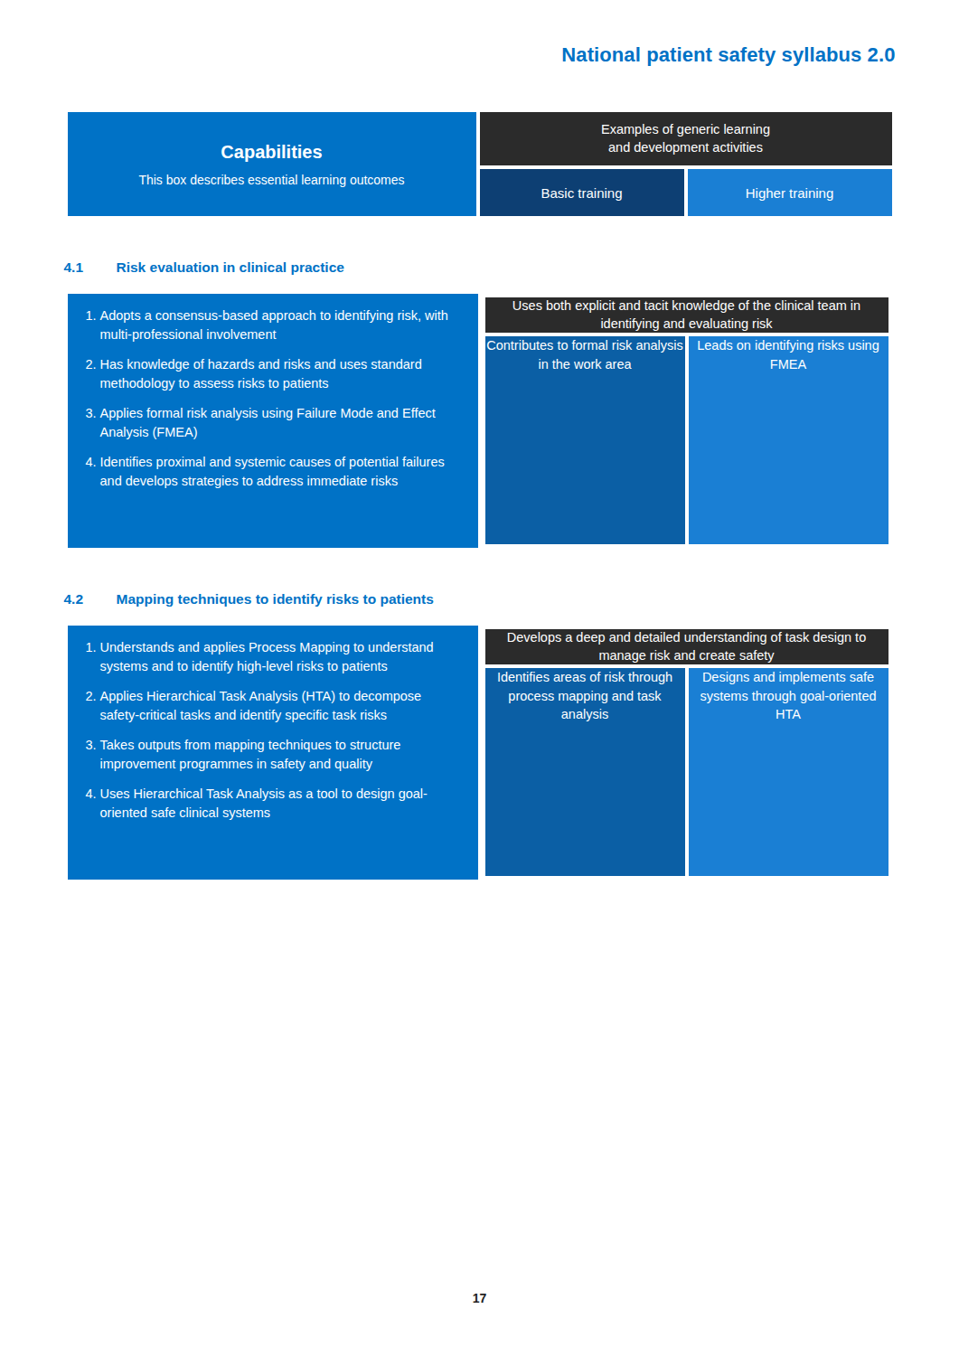National patient safety syllabus 2.0
| Capabilities This box describes essential learning outcomes | Examples of generic learning and development activities |
| Basic training | Higher training |
4.1 Risk evaluation in clinical practice
| Adopts a consensus-based approach to identifying risk, with multi-professional involvement Has knowledge of hazards and risks and uses standard methodology to assess risks to patients Applies formal risk analysis using Failure Mode and Effect Analysis (FMEA) Identifies proximal and systemic causes of potential failures and develops strategies to address immediate risks | / Uses both explicit and tacit knowledge of the clinical team in identifying and evaluating risk / / Contributes to formal risk analysis in the work area / Leads on identifying risks using FMEA / |
4.2 Mapping techniques to identify risks to patients
| Understands and applies Process Mapping to understand systems and to identify high-level risks to patients Applies Hierarchical Task Analysis (HTA) to decompose safety-critical tasks and identify specific task risks Takes outputs from mapping techniques to structure improvement programmes in safety and quality Uses Hierarchical Task Analysis as a tool to design goal-oriented safe clinical systems | / Develops a deep and detailed understanding of task design to manage risk and create safety / / Identifies areas of risk through process mapping and task analysis / Designs and implements safe systems through goal-oriented HTA / |
17